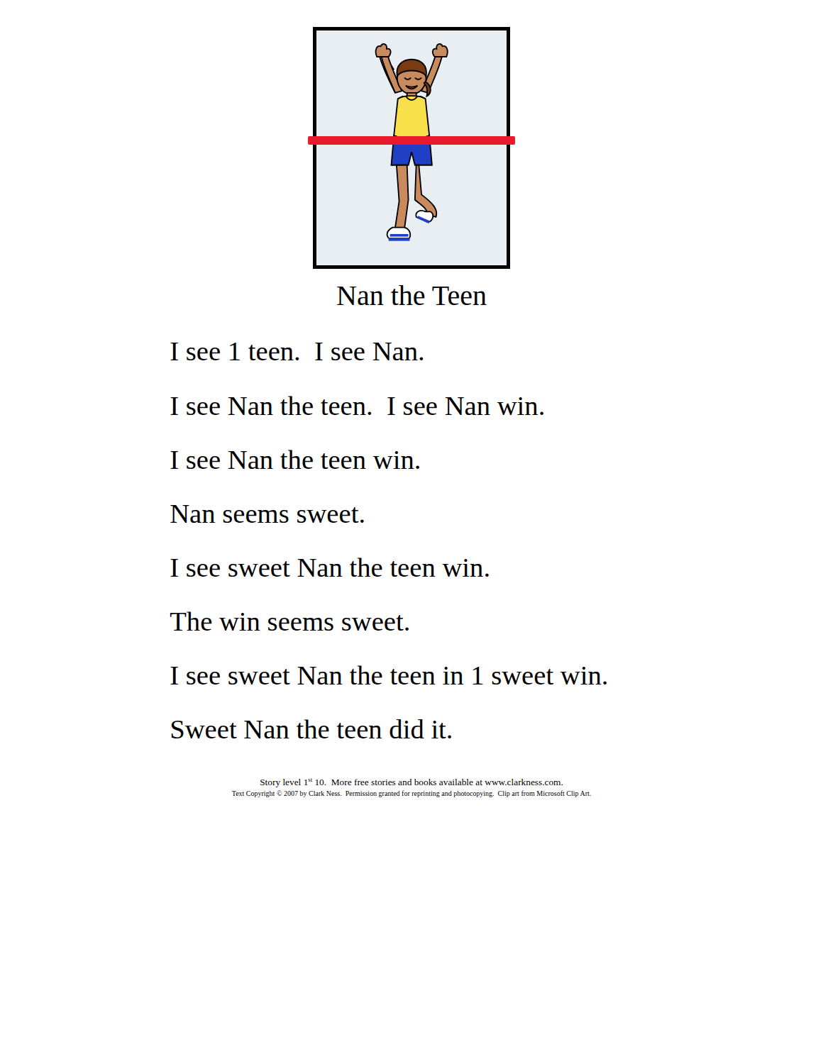Nan the Teen
I see 1 teen. I see Nan.
I see Nan the teen. I see Nan win.
I see Nan the teen win.
Nan seems sweet.
I see sweet Nan the teen win.
The win seems sweet.
I see sweet Nan the teen in 1 sweet win.
Sweet Nan the teen did it.
Story level 1st 10. More free stories and books available at www.clarkness.com.
Text Copyright © 2007 by Clark Ness. Permission granted for reprinting and photocopying. Clip art from Microsoft Clip Art.